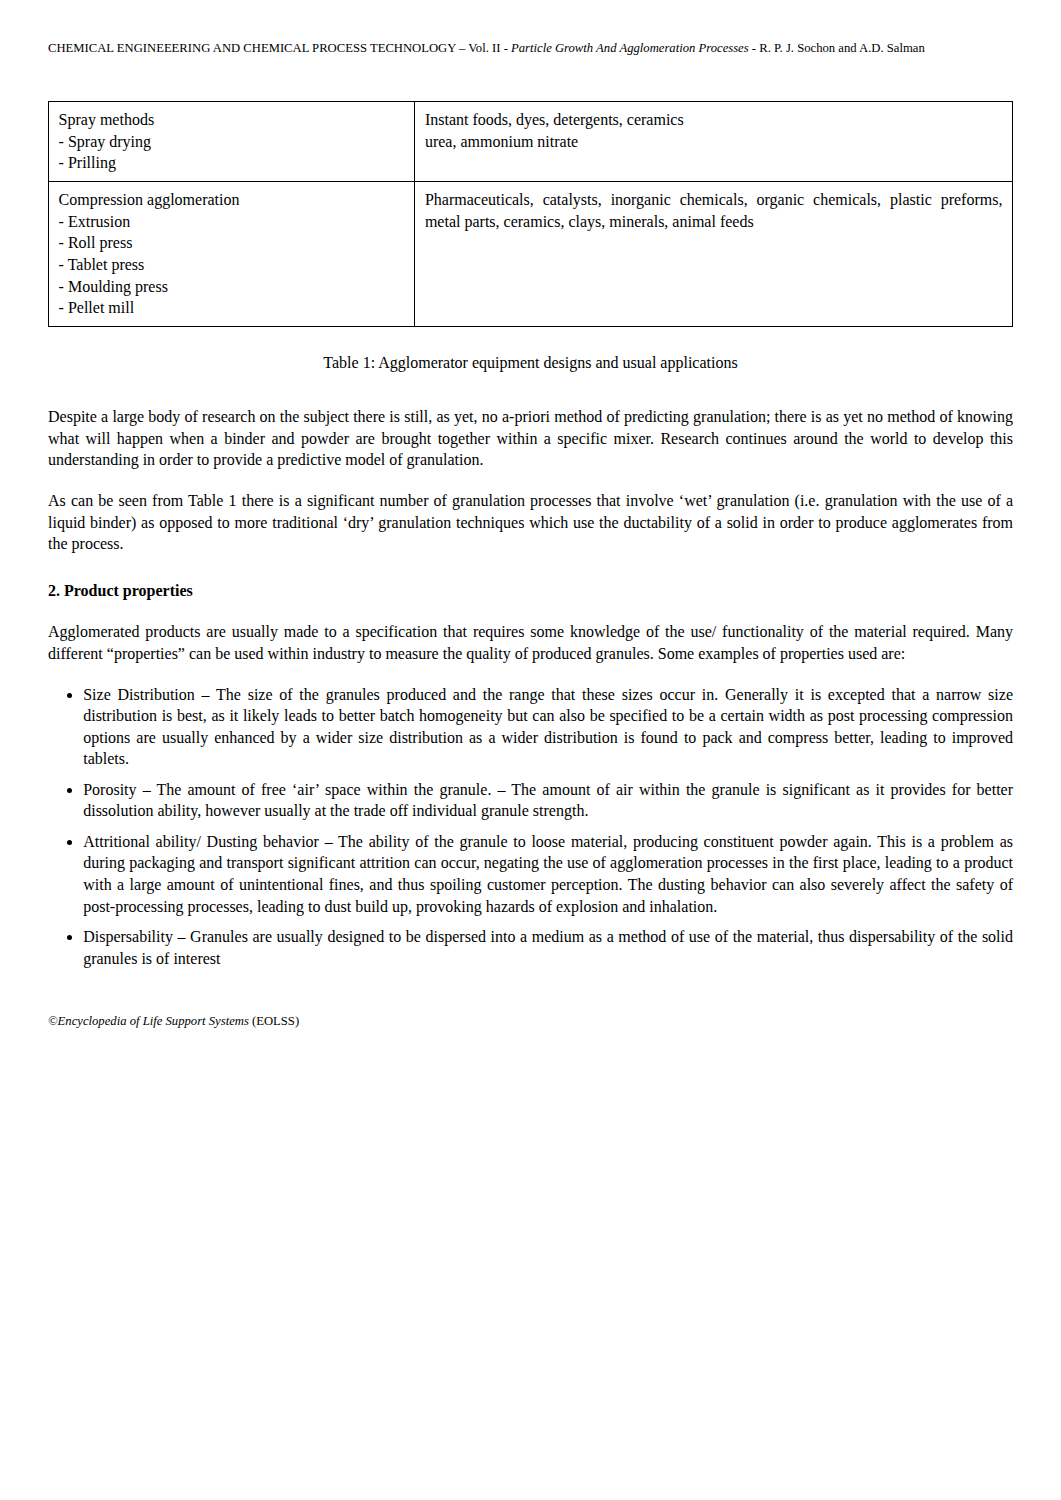CHEMICAL ENGINEEERING AND CHEMICAL PROCESS TECHNOLOGY – Vol. II - Particle Growth And Agglomeration Processes - R. P. J. Sochon and A.D. Salman
| Spray methods - Spray drying - Prilling | Instant foods, dyes, detergents, ceramics urea, ammonium nitrate |
| Compression agglomeration - Extrusion - Roll press - Tablet press - Moulding press - Pellet mill | Pharmaceuticals, catalysts, inorganic chemicals, organic chemicals, plastic preforms, metal parts, ceramics, clays, minerals, animal feeds |
Table 1: Agglomerator equipment designs and usual applications
Despite a large body of research on the subject there is still, as yet, no a-priori method of predicting granulation; there is as yet no method of knowing what will happen when a binder and powder are brought together within a specific mixer. Research continues around the world to develop this understanding in order to provide a predictive model of granulation.
As can be seen from Table 1 there is a significant number of granulation processes that involve ‘wet’ granulation (i.e. granulation with the use of a liquid binder) as opposed to more traditional ‘dry’ granulation techniques which use the ductability of a solid in order to produce agglomerates from the process.
2. Product properties
Agglomerated products are usually made to a specification that requires some knowledge of the use/ functionality of the material required. Many different “properties” can be used within industry to measure the quality of produced granules. Some examples of properties used are:
Size Distribution – The size of the granules produced and the range that these sizes occur in. Generally it is excepted that a narrow size distribution is best, as it likely leads to better batch homogeneity but can also be specified to be a certain width as post processing compression options are usually enhanced by a wider size distribution as a wider distribution is found to pack and compress better, leading to improved tablets.
Porosity – The amount of free ‘air’ space within the granule. – The amount of air within the granule is significant as it provides for better dissolution ability, however usually at the trade off individual granule strength.
Attritional ability/ Dusting behavior – The ability of the granule to loose material, producing constituent powder again. This is a problem as during packaging and transport significant attrition can occur, negating the use of agglomeration processes in the first place, leading to a product with a large amount of unintentional fines, and thus spoiling customer perception. The dusting behavior can also severely affect the safety of post-processing processes, leading to dust build up, provoking hazards of explosion and inhalation.
Dispersability – Granules are usually designed to be dispersed into a medium as a method of use of the material, thus dispersability of the solid granules is of interest
©Encyclopedia of Life Support Systems (EOLSS)